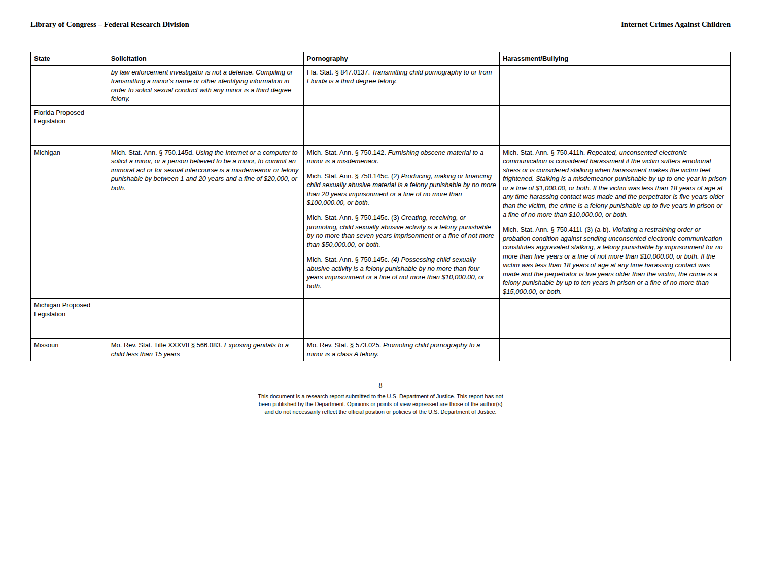Library of Congress – Federal Research Division Internet Crimes Against Children
| State | Solicitation | Pornography | Harassment/Bullying |
| --- | --- | --- | --- |
| | by law enforcement investigator is not a defense. Compiling or transmitting a minor's name or other identifying information in order to solicit sexual conduct with any minor is a third degree felony. | Fla. Stat. § 847.0137. Transmitting child pornography to or from Florida is a third degree felony. | |
| Florida Proposed Legislation | | | |
| Michigan | Mich. Stat. Ann. § 750.145d. Using the Internet or a computer to solicit a minor, or a person believed to be a minor, to commit an immoral act or for sexual intercourse is a misdemeanor or felony punishable by between 1 and 20 years and a fine of $20,000, or both. | Mich. Stat. Ann. § 750.142. Furnishing obscene material to a minor is a misdemenaor. Mich. Stat. Ann. § 750.145c. (2) Producing, making or financing child sexually abusive material is a felony punishable by no more than 20 years imprisonment or a fine of no more than $100,000.00, or both. Mich. Stat. Ann. § 750.145c. (3) Creating, receiving, or promoting, child sexually abusive activity is a felony punishable by no more than seven years imprisonment or a fine of not more than $50,000.00, or both. Mich. Stat. Ann. § 750.145c. (4) Possessing child sexually abusive activity is a felony punishable by no more than four years imprisonment or a fine of not more than $10,000.00, or both. | Mich. Stat. Ann. § 750.411h. Repeated, unconsented electronic communication is considered harassment if the victim suffers emotional stress or is considered stalking when harassment makes the victim feel frightened. Stalking is a misdemeanor punishable by up to one year in prison or a fine of $1,000.00, or both. If the victim was less than 18 years of age at any time harassing contact was made and the perpetrator is five years older than the vicitm, the crime is a felony punishable up to five years in prison or a fine of no more than $10,000.00, or both. Mich. Stat. Ann. § 750.411i. (3) (a-b). Violating a restraining order or probation condition against sending unconsented electronic communication constitutes aggravated stalking, a felony punishable by imprisonment for no more than five years or a fine of not more than $10,000.00, or both. If the victim was less than 18 years of age at any time harassing contact was made and the perpetrator is five years older than the vicitm, the crime is a felony punishable by up to ten years in prison or a fine of no more than $15,000.00, or both. |
| Michigan Proposed Legislation | | | |
| Missouri | Mo. Rev. Stat. Title XXXVII § 566.083. Exposing genitals to a child less than 15 years | Mo. Rev. Stat. § 573.025. Promoting child pornography to a minor is a class A felony. | |
8
This document is a research report submitted to the U.S. Department of Justice. This report has not
been published by the Department. Opinions or points of view expressed are those of the author(s)
and do not necessarily reflect the official position or policies of the U.S. Department of Justice.